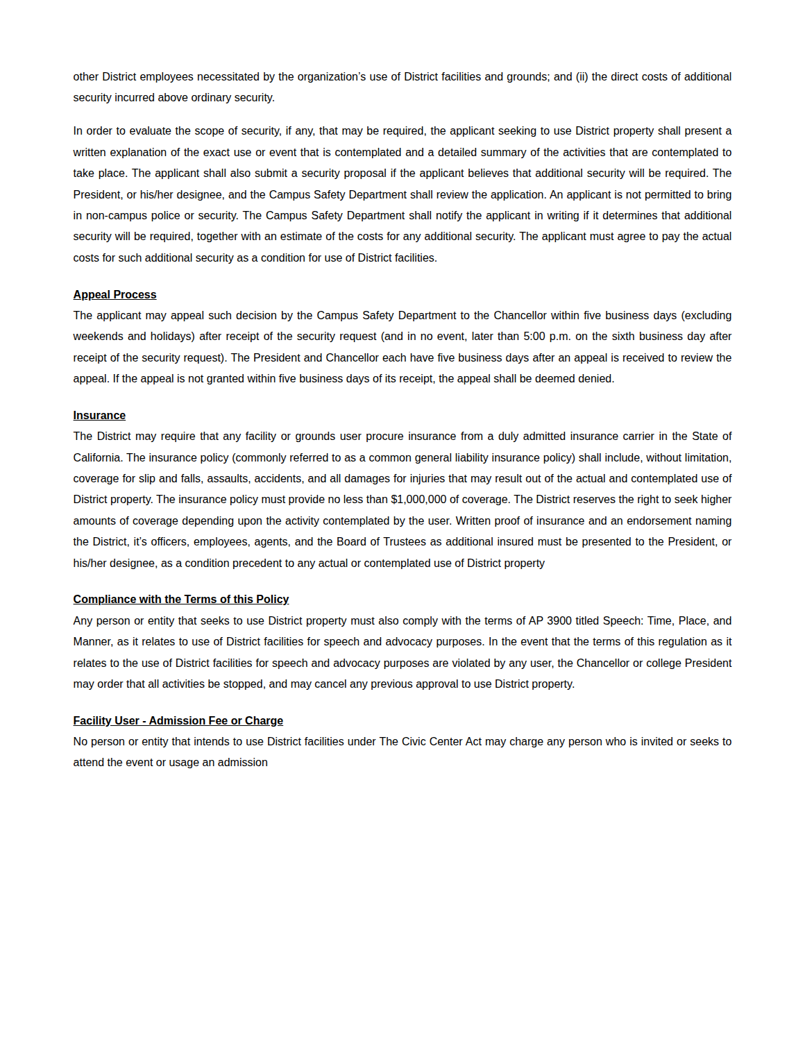other District employees necessitated by the organization’s use of District facilities and grounds; and (ii) the direct costs of additional security incurred above ordinary security.
In order to evaluate the scope of security, if any, that may be required, the applicant seeking to use District property shall present a written explanation of the exact use or event that is contemplated and a detailed summary of the activities that are contemplated to take place. The applicant shall also submit a security proposal if the applicant believes that additional security will be required. The President, or his/her designee, and the Campus Safety Department shall review the application. An applicant is not permitted to bring in non-campus police or security. The Campus Safety Department shall notify the applicant in writing if it determines that additional security will be required, together with an estimate of the costs for any additional security. The applicant must agree to pay the actual costs for such additional security as a condition for use of District facilities.
Appeal Process
The applicant may appeal such decision by the Campus Safety Department to the Chancellor within five business days (excluding weekends and holidays) after receipt of the security request (and in no event, later than 5:00 p.m. on the sixth business day after receipt of the security request). The President and Chancellor each have five business days after an appeal is received to review the appeal. If the appeal is not granted within five business days of its receipt, the appeal shall be deemed denied.
Insurance
The District may require that any facility or grounds user procure insurance from a duly admitted insurance carrier in the State of California. The insurance policy (commonly referred to as a common general liability insurance policy) shall include, without limitation, coverage for slip and falls, assaults, accidents, and all damages for injuries that may result out of the actual and contemplated use of District property. The insurance policy must provide no less than $1,000,000 of coverage. The District reserves the right to seek higher amounts of coverage depending upon the activity contemplated by the user. Written proof of insurance and an endorsement naming the District, it’s officers, employees, agents, and the Board of Trustees as additional insured must be presented to the President, or his/her designee, as a condition precedent to any actual or contemplated use of District property
Compliance with the Terms of this Policy
Any person or entity that seeks to use District property must also comply with the terms of AP 3900 titled Speech: Time, Place, and Manner, as it relates to use of District facilities for speech and advocacy purposes. In the event that the terms of this regulation as it relates to the use of District facilities for speech and advocacy purposes are violated by any user, the Chancellor or college President may order that all activities be stopped, and may cancel any previous approval to use District property.
Facility User - Admission Fee or Charge
No person or entity that intends to use District facilities under The Civic Center Act may charge any person who is invited or seeks to attend the event or usage an admission